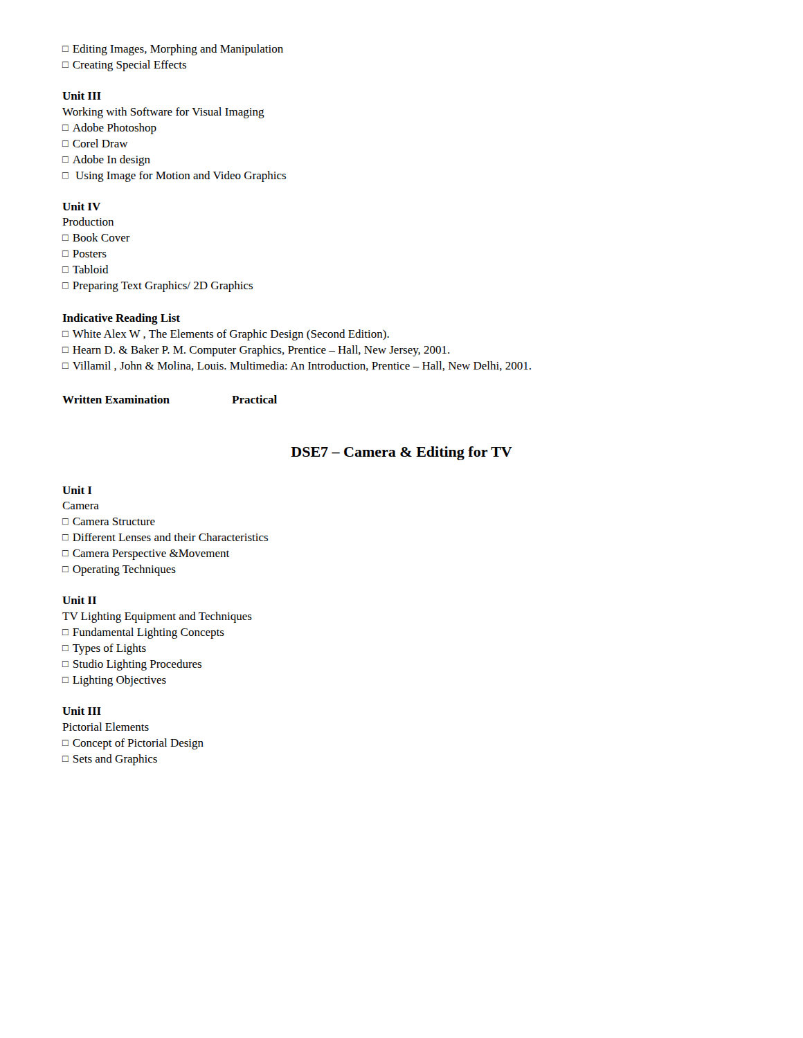Editing Images, Morphing and Manipulation
Creating Special Effects
Unit III
Working with Software for Visual Imaging
Adobe Photoshop
Corel Draw
Adobe In design
Using Image for Motion and Video Graphics
Unit IV
Production
Book Cover
Posters
Tabloid
Preparing Text Graphics/ 2D Graphics
Indicative Reading List
White Alex W , The Elements of Graphic Design (Second Edition).
Hearn D. & Baker P. M. Computer Graphics, Prentice – Hall, New Jersey, 2001.
Villamil , John & Molina, Louis. Multimedia: An Introduction, Prentice – Hall, New Delhi, 2001.
Written ExaminationPractical
DSE7 – Camera & Editing for TV
Unit I
Camera
Camera Structure
Different Lenses and their Characteristics
Camera Perspective &Movement
Operating Techniques
Unit II
TV Lighting Equipment and Techniques
Fundamental Lighting Concepts
Types of Lights
Studio Lighting Procedures
Lighting Objectives
Unit III
Pictorial Elements
Concept of Pictorial Design
Sets and Graphics